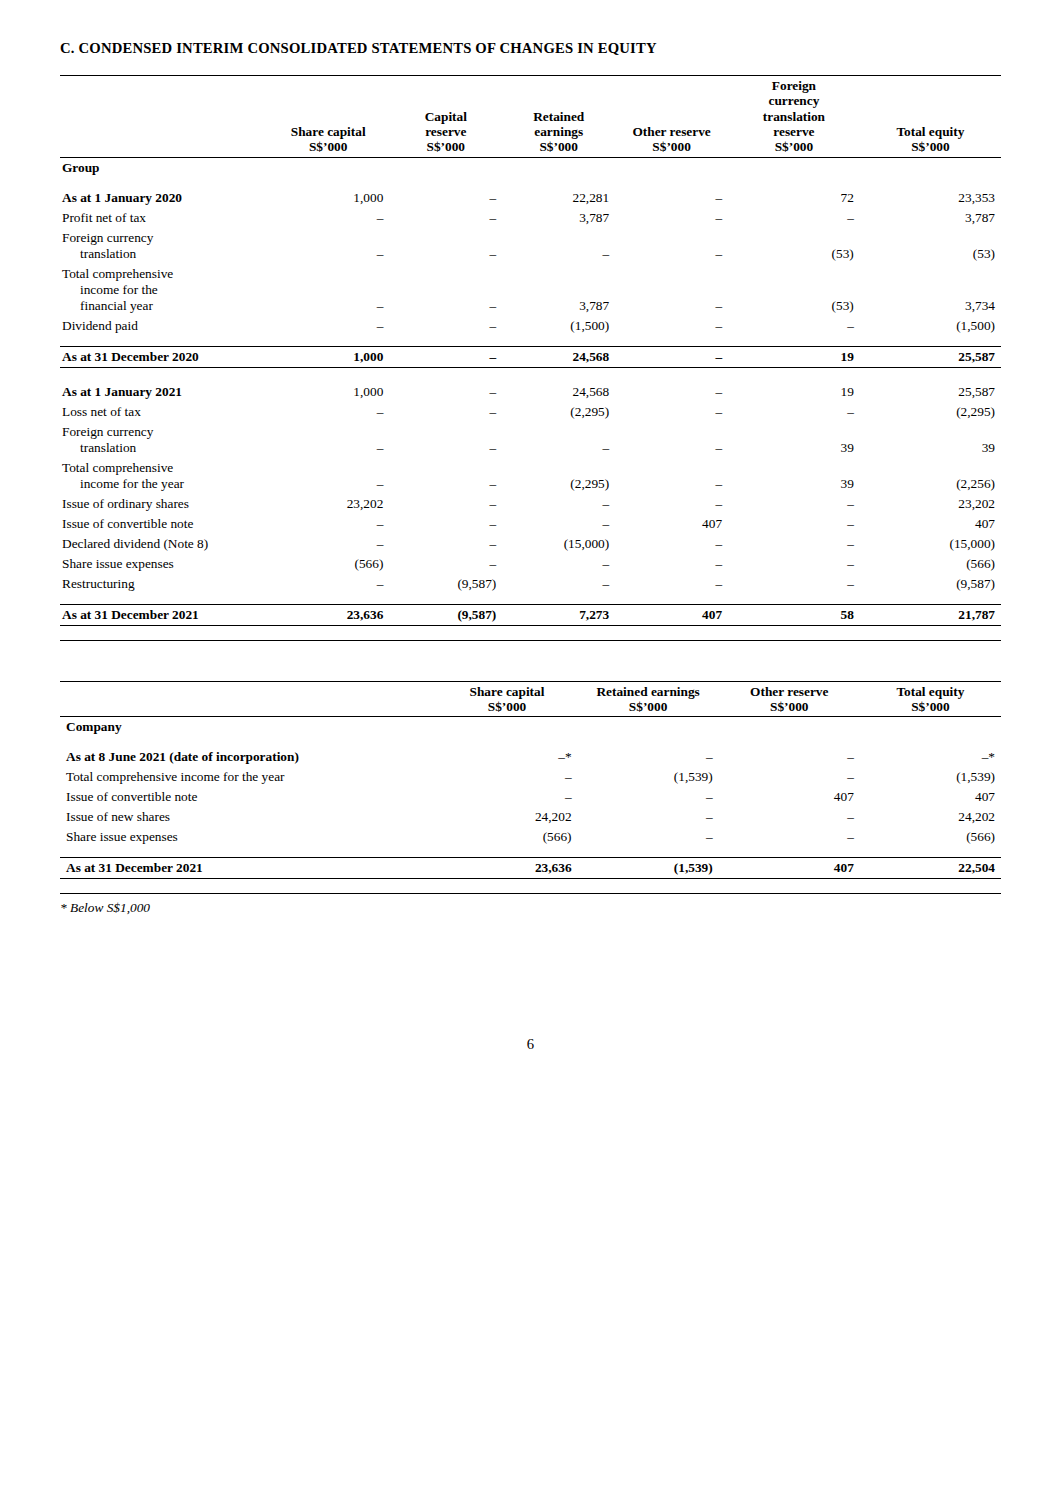C. CONDENSED INTERIM CONSOLIDATED STATEMENTS OF CHANGES IN EQUITY
| | Share capital S$’000 | Capital reserve S$’000 | Retained earnings S$’000 | Other reserve S$’000 | Foreign currency translation reserve S$’000 | Total equity S$’000 |
| --- | --- | --- | --- | --- | --- | --- |
| Group | |
| As at 1 January 2020 | 1,000 | – | 22,281 | – | 72 | 23,353 |
| Profit net of tax | – | – | 3,787 | – | – | 3,787 |
| Foreign currency translation | – | – | – | – | (53) | (53) |
| Total comprehensive income for the financial year | – | – | 3,787 | – | (53) | 3,734 |
| Dividend paid | – | – | (1,500) | – | – | (1,500) |
| As at 31 December 2020 | 1,000 | – | 24,568 | – | 19 | 25,587 |
| As at 1 January 2021 | 1,000 | – | 24,568 | – | 19 | 25,587 |
| Loss net of tax | – | – | (2,295) | – | – | (2,295) |
| Foreign currency translation | – | – | – | – | 39 | 39 |
| Total comprehensive income for the year | – | – | (2,295) | – | 39 | (2,256) |
| Issue of ordinary shares | 23,202 | – | – | – | – | 23,202 |
| Issue of convertible note | – | – | – | 407 | – | 407 |
| Declared dividend (Note 8) | – | – | (15,000) | – | – | (15,000) |
| Share issue expenses | (566) | – | – | – | – | (566) |
| Restructuring | – | (9,587) | – | – | – | (9,587) |
| As at 31 December 2021 | 23,636 | (9,587) | 7,273 | 407 | 58 | 21,787 |
| | Share capital S$’000 | Retained earnings S$’000 | Other reserve S$’000 | Total equity S$’000 |
| --- | --- | --- | --- | --- |
| Company | |
| As at 8 June 2021 (date of incorporation) | –* | – | – | –* |
| Total comprehensive income for the year | – | (1,539) | – | (1,539) |
| Issue of convertible note | – | – | 407 | 407 |
| Issue of new shares | 24,202 | – | – | 24,202 |
| Share issue expenses | (566) | – | – | (566) |
| As at 31 December 2021 | 23,636 | (1,539) | 407 | 22,504 |
* Below S$1,000
6